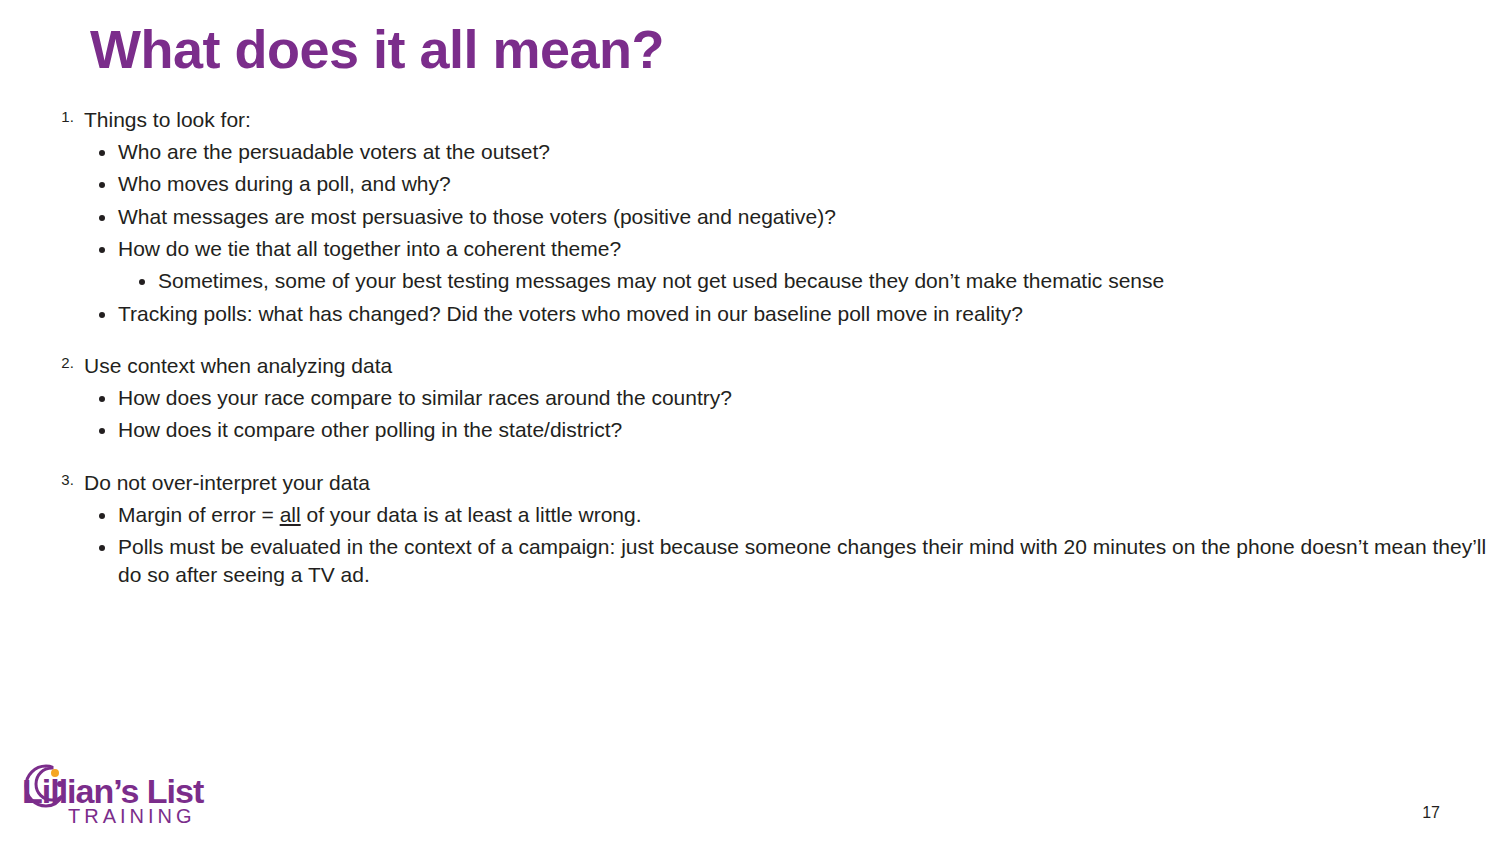What does it all mean?
Things to look for:
Who are the persuadable voters at the outset?
Who moves during a poll, and why?
What messages are most persuasive to those voters (positive and negative)?
How do we tie that all together into a coherent theme?
Sometimes, some of your best testing messages may not get used because they don’t make thematic sense
Tracking polls: what has changed? Did the voters who moved in our baseline poll move in reality?
Use context when analyzing data
How does your race compare to similar races around the country?
How does it compare other polling in the state/district?
Do not over-interpret your data
Margin of error = all of your data is at least a little wrong.
Polls must be evaluated in the context of a campaign: just because someone changes their mind with 20 minutes on the phone doesn’t mean they’ll do so after seeing a TV ad.
Lillian’s List TRAINING
17